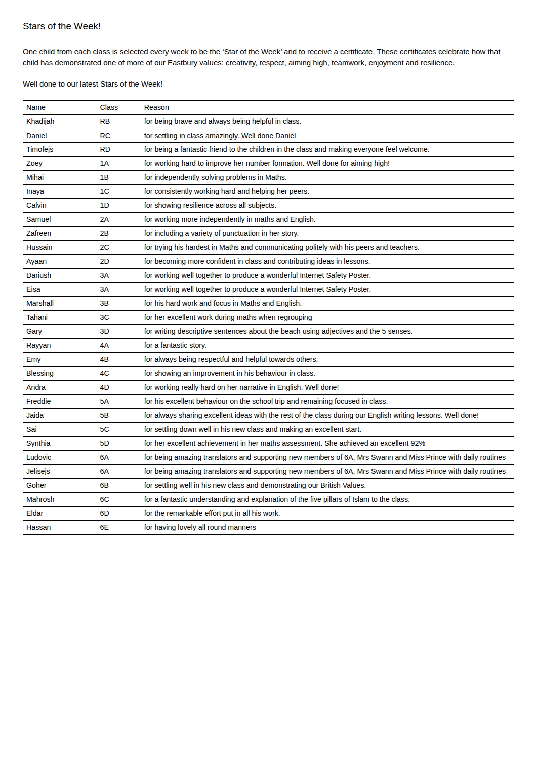Stars of the Week!
One child from each class is selected every week to be the ‘Star of the Week’ and to receive a certificate. These certificates celebrate how that child has demonstrated one of more of our Eastbury values: creativity, respect, aiming high, teamwork, enjoyment and resilience.
Well done to our latest Stars of the Week!
| Name | Class | Reason |
| --- | --- | --- |
| Khadijah | RB | for being brave and always being helpful in class. |
| Daniel | RC | for settling in class amazingly. Well done Daniel |
| Timofejs | RD | for being a fantastic friend to the children in the class and making everyone feel welcome. |
| Zoey | 1A | for working hard to improve her number formation. Well done for aiming high! |
| Mihai | 1B | for independently solving problems in Maths. |
| Inaya | 1C | for consistently working hard and helping her peers. |
| Calvin | 1D | for showing resilience across all subjects. |
| Samuel | 2A | for working more independently in maths and English. |
| Zafreen | 2B | for including a variety of punctuation in her story. |
| Hussain | 2C | for trying his hardest in Maths and communicating politely with his peers and teachers. |
| Ayaan | 2D | for becoming more confident in class and contributing ideas in lessons. |
| Dariush | 3A | for working well together to produce a wonderful Internet Safety Poster. |
| Eisa | 3A | for working well together to produce a wonderful Internet Safety Poster. |
| Marshall | 3B | for his hard work and focus in Maths and English. |
| Tahani | 3C | for her excellent work during maths when regrouping |
| Gary | 3D | for writing descriptive sentences about the beach using adjectives and the 5 senses. |
| Rayyan | 4A | for a fantastic story. |
| Emy | 4B | for always being respectful and helpful towards others. |
| Blessing | 4C | for showing an improvement in his behaviour in class. |
| Andra | 4D | for working really hard on her narrative in English. Well done! |
| Freddie | 5A | for his excellent behaviour on the school trip and remaining focused in class. |
| Jaida | 5B | for always sharing excellent ideas with the rest of the class during our English writing lessons. Well done! |
| Sai | 5C | for settling down well in his new class and making an excellent start. |
| Synthia | 5D | for her excellent achievement in her maths assessment. She achieved an excellent 92% |
| Ludovic | 6A | for being amazing translators and supporting new members of 6A, Mrs Swann and Miss Prince with daily routines |
| Jelisejs | 6A | for being amazing translators and supporting new members of 6A, Mrs Swann and Miss Prince with daily routines |
| Goher | 6B | for settling well in his new class and demonstrating our British Values. |
| Mahrosh | 6C | for a fantastic understanding and explanation of the five pillars of Islam to the class. |
| Eldar | 6D | for the remarkable effort put in all his work. |
| Hassan | 6E | for having lovely all round manners |